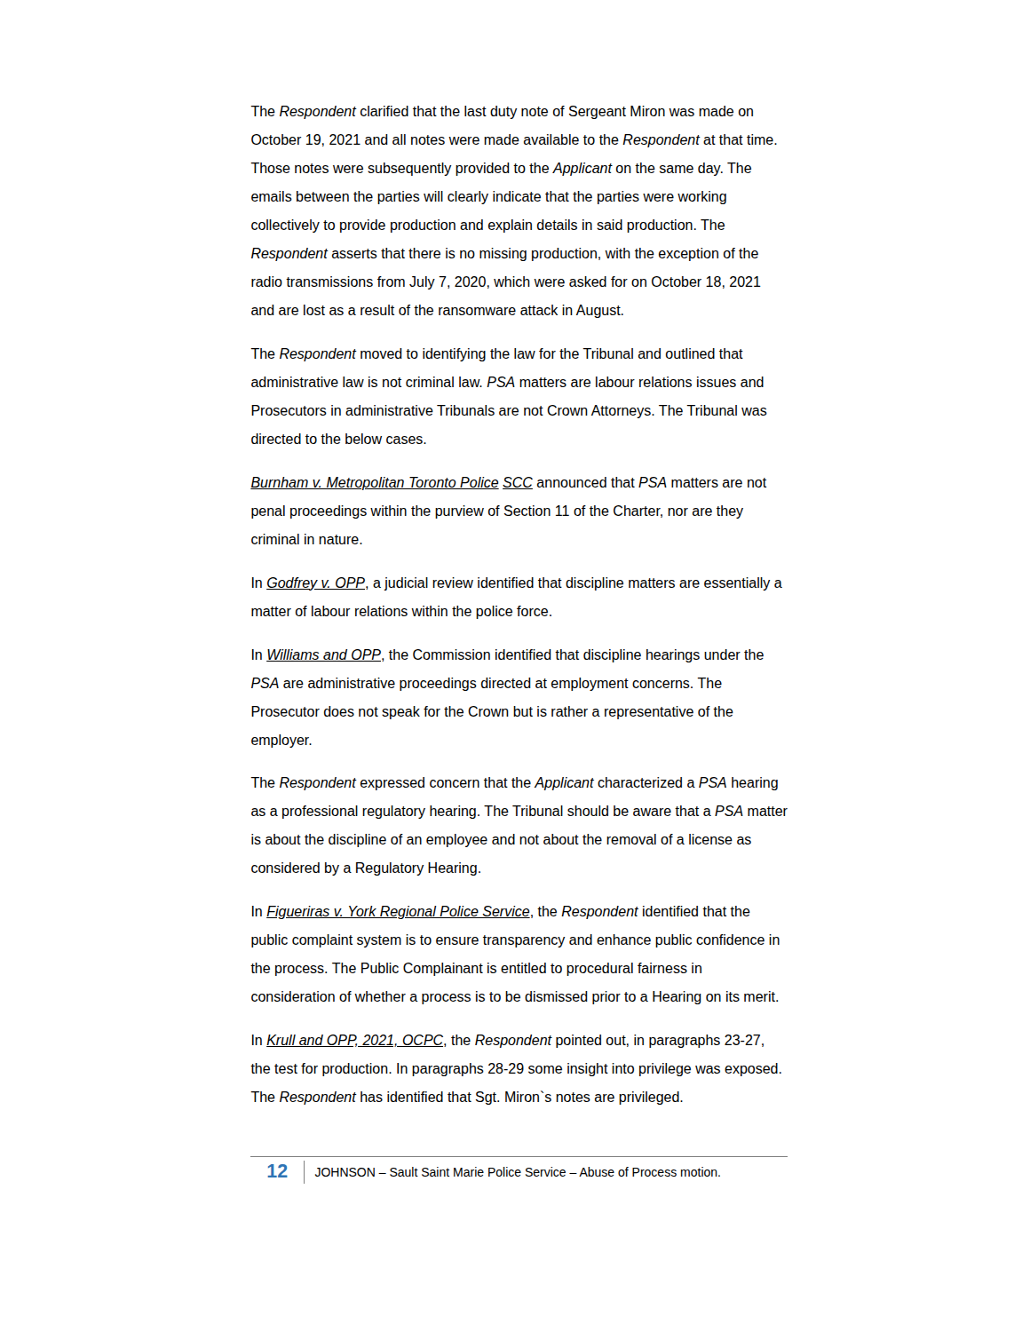The Respondent clarified that the last duty note of Sergeant Miron was made on October 19, 2021 and all notes were made available to the Respondent at that time. Those notes were subsequently provided to the Applicant on the same day. The emails between the parties will clearly indicate that the parties were working collectively to provide production and explain details in said production. The Respondent asserts that there is no missing production, with the exception of the radio transmissions from July 7, 2020, which were asked for on October 18, 2021 and are lost as a result of the ransomware attack in August.
The Respondent moved to identifying the law for the Tribunal and outlined that administrative law is not criminal law. PSA matters are labour relations issues and Prosecutors in administrative Tribunals are not Crown Attorneys. The Tribunal was directed to the below cases.
Burnham v. Metropolitan Toronto Police SCC announced that PSA matters are not penal proceedings within the purview of Section 11 of the Charter, nor are they criminal in nature.
In Godfrey v. OPP, a judicial review identified that discipline matters are essentially a matter of labour relations within the police force.
In Williams and OPP, the Commission identified that discipline hearings under the PSA are administrative proceedings directed at employment concerns. The Prosecutor does not speak for the Crown but is rather a representative of the employer.
The Respondent expressed concern that the Applicant characterized a PSA hearing as a professional regulatory hearing. The Tribunal should be aware that a PSA matter is about the discipline of an employee and not about the removal of a license as considered by a Regulatory Hearing.
In Figueriras v. York Regional Police Service, the Respondent identified that the public complaint system is to ensure transparency and enhance public confidence in the process. The Public Complainant is entitled to procedural fairness in consideration of whether a process is to be dismissed prior to a Hearing on its merit.
In Krull and OPP, 2021, OCPC, the Respondent pointed out, in paragraphs 23-27, the test for production. In paragraphs 28-29 some insight into privilege was exposed. The Respondent has identified that Sgt. Miron`s notes are privileged.
12
JOHNSON – Sault Saint Marie Police Service – Abuse of Process motion.